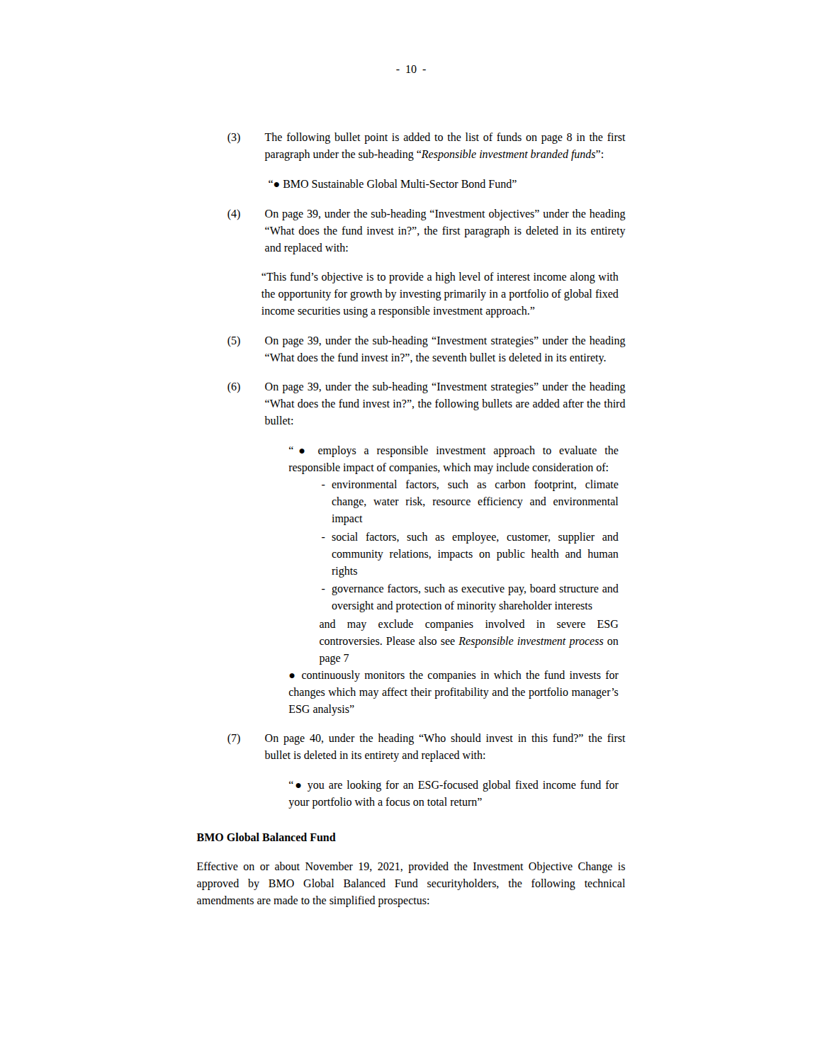- 10 -
(3)
The following bullet point is added to the list of funds on page 8 in the first paragraph under the sub-heading “Responsible investment branded funds”:
“● BMO Sustainable Global Multi-Sector Bond Fund”
(4)
On page 39, under the sub-heading “Investment objectives” under the heading “What does the fund invest in?”, the first paragraph is deleted in its entirety and replaced with:
“This fund’s objective is to provide a high level of interest income along with the opportunity for growth by investing primarily in a portfolio of global fixed income securities using a responsible investment approach.”
(5)
On page 39, under the sub-heading “Investment strategies” under the heading “What does the fund invest in?”, the seventh bullet is deleted in its entirety.
(6)
On page 39, under the sub-heading “Investment strategies” under the heading “What does the fund invest in?”, the following bullets are added after the third bullet:
“● employs a responsible investment approach to evaluate the responsible impact of companies, which may include consideration of:
environmental factors, such as carbon footprint, climate change, water risk, resource efficiency and environmental impact
social factors, such as employee, customer, supplier and community relations, impacts on public health and human rights
governance factors, such as executive pay, board structure and oversight and protection of minority shareholder interests
and may exclude companies involved in severe ESG controversies. Please also see Responsible investment process on page 7
● continuously monitors the companies in which the fund invests for changes which may affect their profitability and the portfolio manager’s ESG analysis”
(7)
On page 40, under the heading “Who should invest in this fund?” the first bullet is deleted in its entirety and replaced with:
“● you are looking for an ESG-focused global fixed income fund for your portfolio with a focus on total return”
BMO Global Balanced Fund
Effective on or about November 19, 2021, provided the Investment Objective Change is approved by BMO Global Balanced Fund securityholders, the following technical amendments are made to the simplified prospectus: